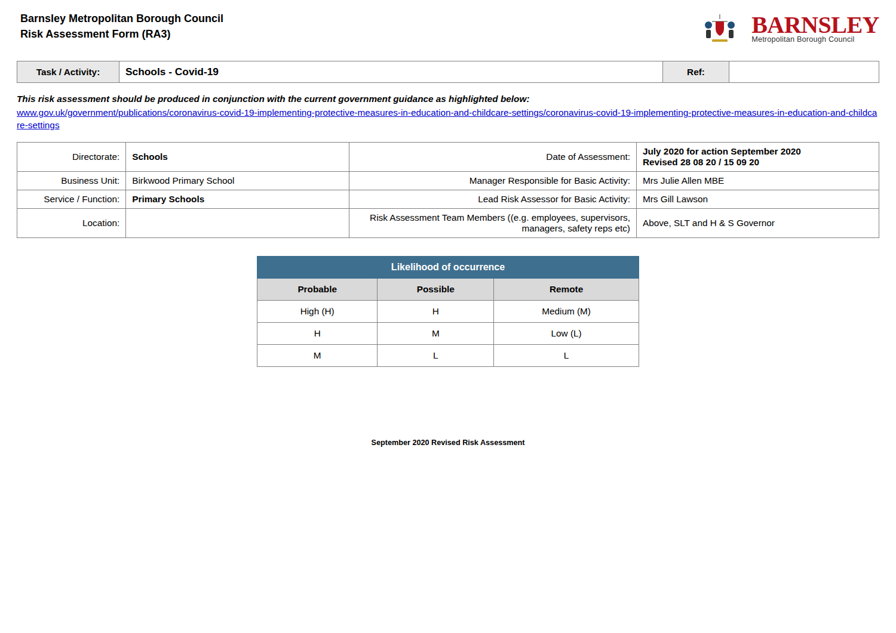Barnsley Metropolitan Borough Council
Risk Assessment Form (RA3)
BARNSLEY Metropolitan Borough Council
| Task / Activity: | Schools - Covid-19 | Ref: | |
This risk assessment should be produced in conjunction with the current government guidance as highlighted below:
www.gov.uk/government/publications/coronavirus-covid-19-implementing-protective-measures-in-education-and-childcare-settings/coronavirus-covid-19-implementing-protective-measures-in-education-and-childcare-settings
| Directorate: | Schools | Date of Assessment: | July 2020 for action September 2020 Revised 28 08 20 / 15 09 20 |
| Business Unit: | Birkwood Primary School | Manager Responsible for Basic Activity: | Mrs Julie Allen MBE |
| Service / Function: | Primary Schools | Lead Risk Assessor for Basic Activity: | Mrs Gill Lawson |
| Location: | | Risk Assessment Team Members ((e.g. employees, supervisors, managers, safety reps etc) | Above, SLT and H & S Governor |
| Likelihood of occurrence |
| --- |
| Probable | Possible | Remote |
| High (H) | H | Medium (M) |
| H | M | Low (L) |
| M | L | L |
September 2020 Revised Risk Assessment